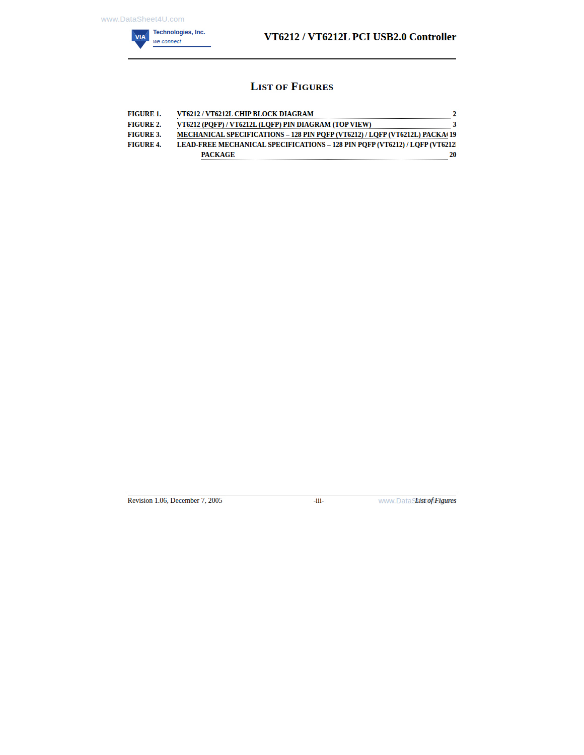www.DataSheet4U.com
VIA Technologies, Inc. we connect
VT6212 / VT6212L PCI USB2.0 Controller
LIST OF FIGURES
FIGURE 1.
VT6212 / VT6212L CHIP BLOCK DIAGRAM
2
FIGURE 2.
VT6212 (PQFP) / VT6212L (LQFP) PIN DIAGRAM (TOP VIEW)
3
FIGURE 3.
MECHANICAL SPECIFICATIONS – 128 PIN PQFP (VT6212) / LQFP (VT6212L) PACKAGE
19
FIGURE 4.
LEAD-FREE MECHANICAL SPECIFICATIONS – 128 PIN PQFP (VT6212) / LQFP (VT6212L)
PACKAGE
20
Revision 1.06, December 7, 2005
-iii-
List of Figures www.DataSheet4U.com